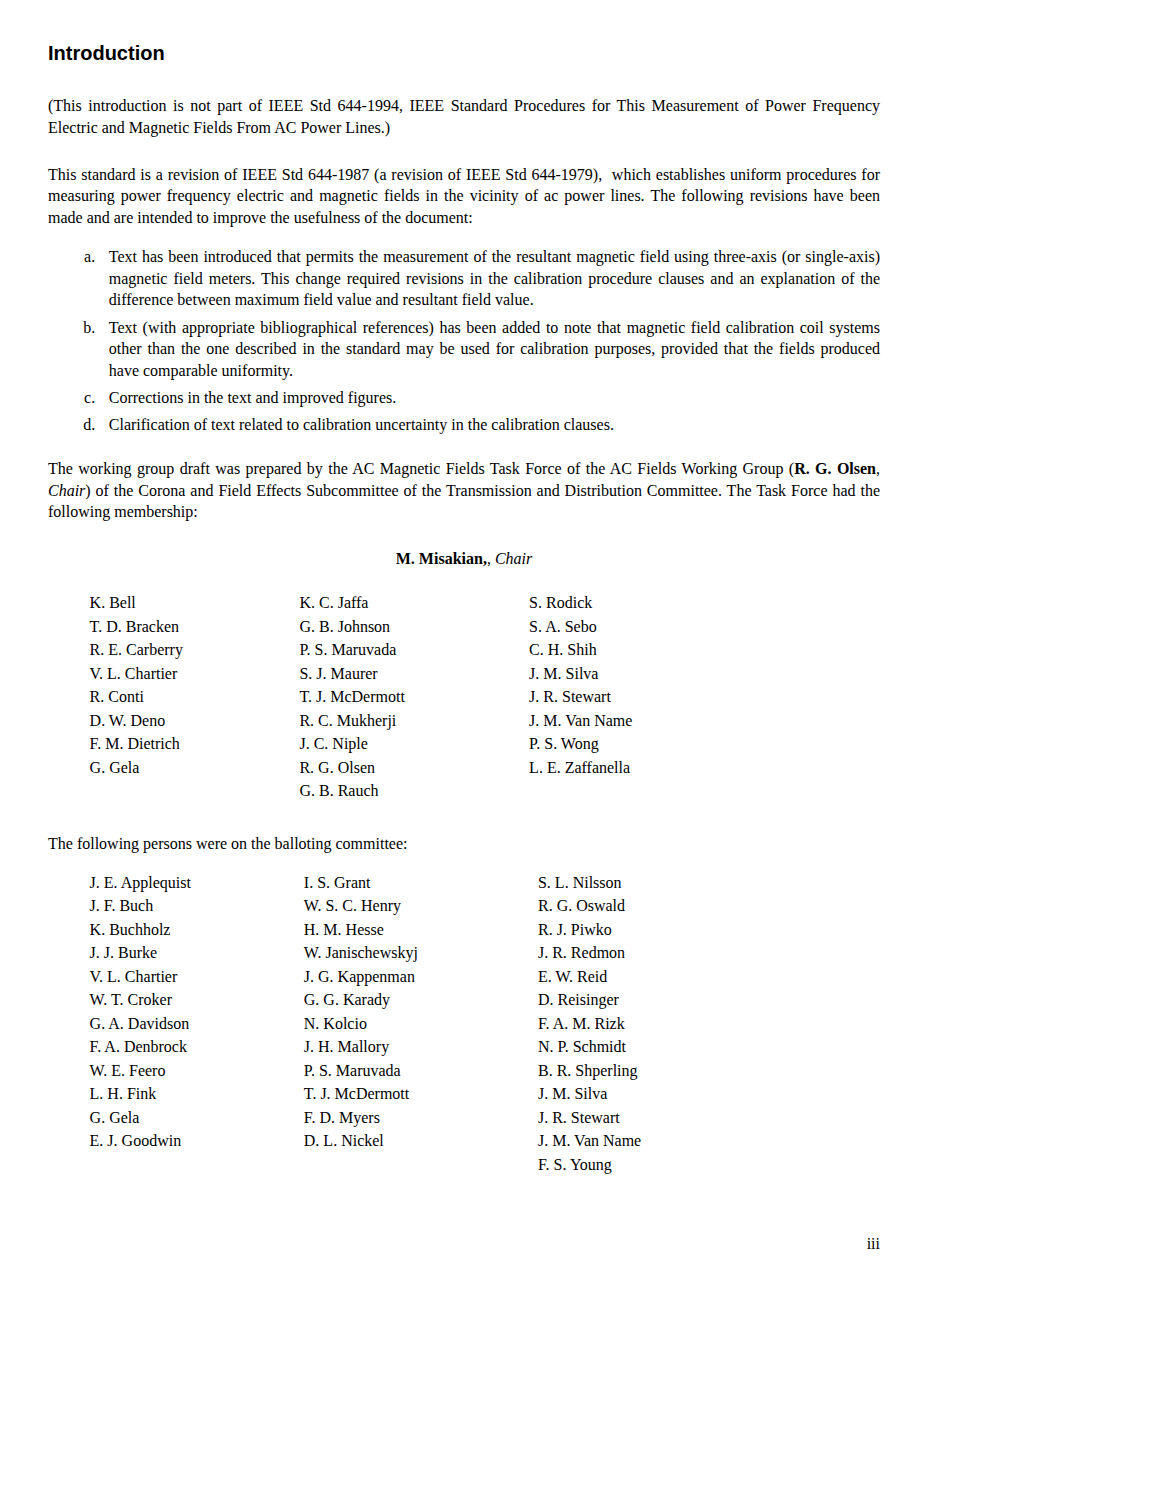Introduction
(This introduction is not part of IEEE Std 644-1994, IEEE Standard Procedures for This Measurement of Power Frequency Electric and Magnetic Fields From AC Power Lines.)
This standard is a revision of IEEE Std 644-1987 (a revision of IEEE Std 644-1979), which establishes uniform procedures for measuring power frequency electric and magnetic fields in the vicinity of ac power lines. The following revisions have been made and are intended to improve the usefulness of the document:
Text has been introduced that permits the measurement of the resultant magnetic field using three-axis (or single-axis) magnetic field meters. This change required revisions in the calibration procedure clauses and an explanation of the difference between maximum field value and resultant field value.
Text (with appropriate bibliographical references) has been added to note that magnetic field calibration coil systems other than the one described in the standard may be used for calibration purposes, provided that the fields produced have comparable uniformity.
Corrections in the text and improved figures.
Clarification of text related to calibration uncertainty in the calibration clauses.
The working group draft was prepared by the AC Magnetic Fields Task Force of the AC Fields Working Group (R. G. Olsen, Chair) of the Corona and Field Effects Subcommittee of the Transmission and Distribution Committee. The Task Force had the following membership:
M. Misakian,, Chair
| K. Bell | K. C. Jaffa | S. Rodick |
| T. D. Bracken | G. B. Johnson | S. A. Sebo |
| R. E. Carberry | P. S. Maruvada | C. H. Shih |
| V. L. Chartier | S. J. Maurer | J. M. Silva |
| R. Conti | T. J. McDermott | J. R. Stewart |
| D. W. Deno | R. C. Mukherji | J. M. Van Name |
| F. M. Dietrich | J. C. Niple | P. S. Wong |
| G. Gela | R. G. Olsen | L. E. Zaffanella |
| | G. B. Rauch | |
The following persons were on the balloting committee:
| J. E. Applequist | I. S. Grant | S. L. Nilsson |
| J. F. Buch | W. S. C. Henry | R. G. Oswald |
| K. Buchholz | H. M. Hesse | R. J. Piwko |
| J. J. Burke | W. Janischewskyj | J. R. Redmon |
| V. L. Chartier | J. G. Kappenman | E. W. Reid |
| W. T. Croker | G. G. Karady | D. Reisinger |
| G. A. Davidson | N. Kolcio | F. A. M. Rizk |
| F. A. Denbrock | J. H. Mallory | N. P. Schmidt |
| W. E. Feero | P. S. Maruvada | B. R. Shperling |
| L. H. Fink | T. J. McDermott | J. M. Silva |
| G. Gela | F. D. Myers | J. R. Stewart |
| E. J. Goodwin | D. L. Nickel | J. M. Van Name |
| | | F. S. Young |
iii